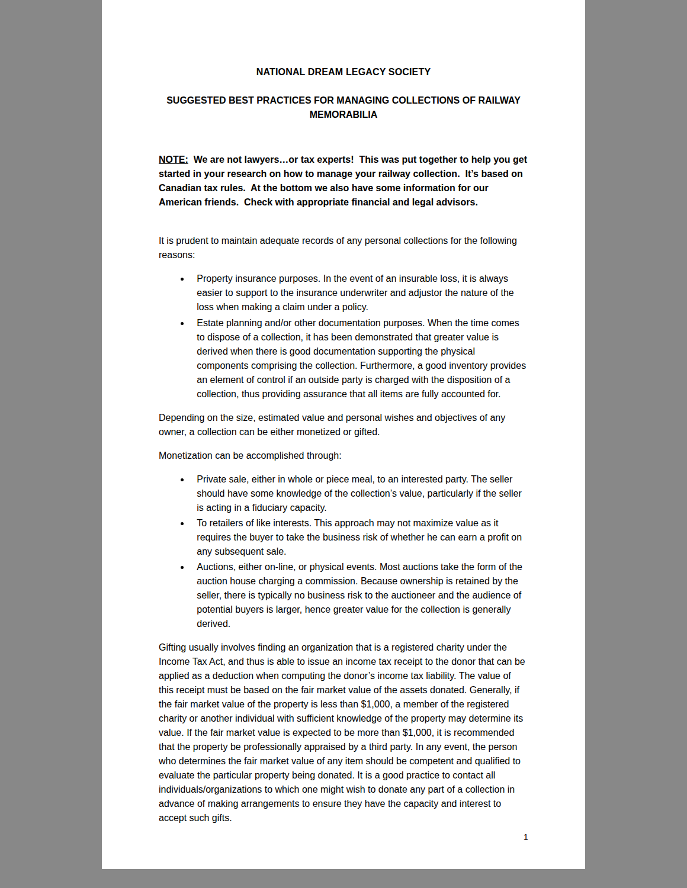NATIONAL DREAM LEGACY SOCIETY
SUGGESTED BEST PRACTICES FOR MANAGING COLLECTIONS OF RAILWAY MEMORABILIA
NOTE: We are not lawyers…or tax experts! This was put together to help you get started in your research on how to manage your railway collection. It’s based on Canadian tax rules. At the bottom we also have some information for our American friends. Check with appropriate financial and legal advisors.
It is prudent to maintain adequate records of any personal collections for the following reasons:
Property insurance purposes. In the event of an insurable loss, it is always easier to support to the insurance underwriter and adjustor the nature of the loss when making a claim under a policy.
Estate planning and/or other documentation purposes. When the time comes to dispose of a collection, it has been demonstrated that greater value is derived when there is good documentation supporting the physical components comprising the collection. Furthermore, a good inventory provides an element of control if an outside party is charged with the disposition of a collection, thus providing assurance that all items are fully accounted for.
Depending on the size, estimated value and personal wishes and objectives of any owner, a collection can be either monetized or gifted.
Monetization can be accomplished through:
Private sale, either in whole or piece meal, to an interested party. The seller should have some knowledge of the collection’s value, particularly if the seller is acting in a fiduciary capacity.
To retailers of like interests. This approach may not maximize value as it requires the buyer to take the business risk of whether he can earn a profit on any subsequent sale.
Auctions, either on-line, or physical events. Most auctions take the form of the auction house charging a commission. Because ownership is retained by the seller, there is typically no business risk to the auctioneer and the audience of potential buyers is larger, hence greater value for the collection is generally derived.
Gifting usually involves finding an organization that is a registered charity under the Income Tax Act, and thus is able to issue an income tax receipt to the donor that can be applied as a deduction when computing the donor’s income tax liability. The value of this receipt must be based on the fair market value of the assets donated. Generally, if the fair market value of the property is less than $1,000, a member of the registered charity or another individual with sufficient knowledge of the property may determine its value. If the fair market value is expected to be more than $1,000, it is recommended that the property be professionally appraised by a third party. In any event, the person who determines the fair market value of any item should be competent and qualified to evaluate the particular property being donated. It is a good practice to contact all individuals/organizations to which one might wish to donate any part of a collection in advance of making arrangements to ensure they have the capacity and interest to accept such gifts.
1